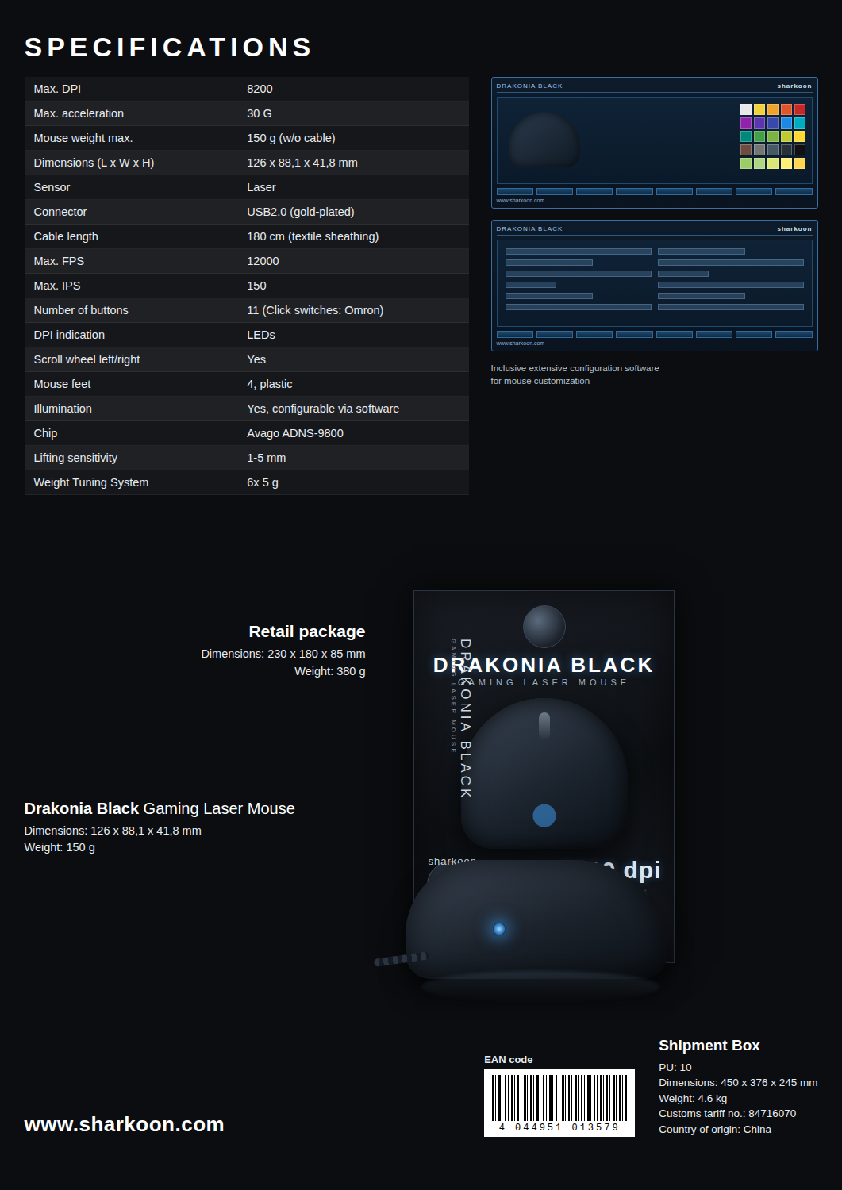Specifications
| Max. DPI | 8200 |
| Max. acceleration | 30 G |
| Mouse weight max. | 150 g (w/o cable) |
| Dimensions (L x W x H) | 126 x 88,1 x 41,8 mm |
| Sensor | Laser |
| Connector | USB2.0 (gold-plated) |
| Cable length | 180 cm (textile sheathing) |
| Max. FPS | 12000 |
| Max. IPS | 150 |
| Number of buttons | 11 (Click switches: Omron) |
| DPI indication | LEDs |
| Scroll wheel left/right | Yes |
| Mouse feet | 4, plastic |
| Illumination | Yes, configurable via software |
| Chip | Avago ADNS-9800 |
| Lifting sensitivity | 1-5 mm |
| Weight Tuning System | 6x 5 g |
DRAKONIA BLACK sharkoon
www.sharkoon.com
DRAKONIA BLACK sharkoon
www.sharkoon.com
Inclusive extensive configuration software
for mouse customization
Retail package
Dimensions: 230 x 180 x 85 mm
Weight: 380 g
Drakonia Black Gaming Laser Mouse
Dimensions: 126 x 88,1 x 41,8 mm
Weight: 150 g
DRAKONIA BLACK
GAMING LASER MOUSE
sharkoon
Compatible with
Windows® 8
Windows® 7
8200 dpi
8500 dpi
DRAKONIA BLACKGAMING LASER MOUSE
www.sharkoon.com
EAN code
4 044951 013579
Shipment Box
PU: 10
Dimensions: 450 x 376 x 245 mm
Weight: 4.6 kg
Customs tariff no.: 84716070
Country of origin: China